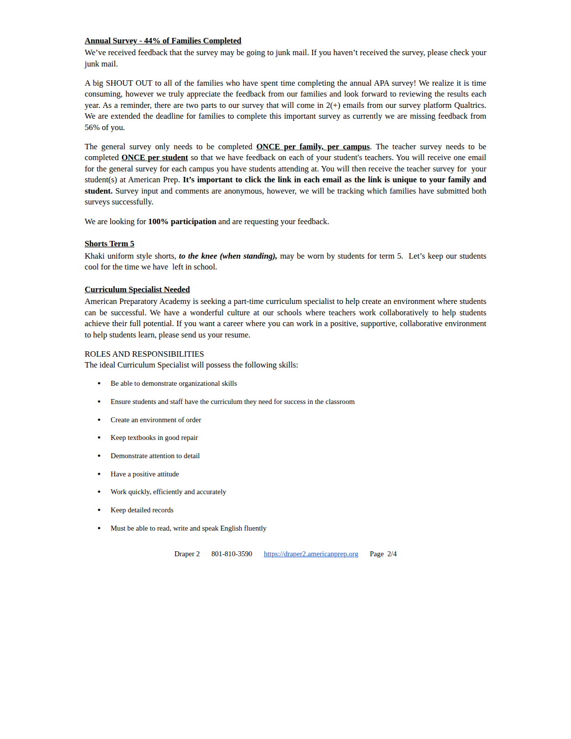Annual Survey - 44% of Families Completed
We’ve received feedback that the survey may be going to junk mail. If you haven’t received the survey, please check your junk mail.
A big SHOUT OUT to all of the families who have spent time completing the annual APA survey! We realize it is time consuming, however we truly appreciate the feedback from our families and look forward to reviewing the results each year. As a reminder, there are two parts to our survey that will come in 2(+) emails from our survey platform Qualtrics. We are extended the deadline for families to complete this important survey as currently we are missing feedback from 56% of you.
The general survey only needs to be completed ONCE per family, per campus. The teacher survey needs to be completed ONCE per student so that we have feedback on each of your student's teachers. You will receive one email for the general survey for each campus you have students attending at. You will then receive the teacher survey for your student(s) at American Prep. It’s important to click the link in each email as the link is unique to your family and student. Survey input and comments are anonymous, however, we will be tracking which families have submitted both surveys successfully.
We are looking for 100% participation and are requesting your feedback.
Shorts Term 5
Khaki uniform style shorts, to the knee (when standing), may be worn by students for term 5. Let’s keep our students cool for the time we have left in school.
Curriculum Specialist Needed
American Preparatory Academy is seeking a part-time curriculum specialist to help create an environment where students can be successful. We have a wonderful culture at our schools where teachers work collaboratively to help students achieve their full potential. If you want a career where you can work in a positive, supportive, collaborative environment to help students learn, please send us your resume.
ROLES AND RESPONSIBILITIES
The ideal Curriculum Specialist will possess the following skills:
Be able to demonstrate organizational skills
Ensure students and staff have the curriculum they need for success in the classroom
Create an environment of order
Keep textbooks in good repair
Demonstrate attention to detail
Have a positive attitude
Work quickly, efficiently and accurately
Keep detailed records
Must be able to read, write and speak English fluently
Draper 2 801-810-3590 https://draper2.americanprep.org Page 2/4